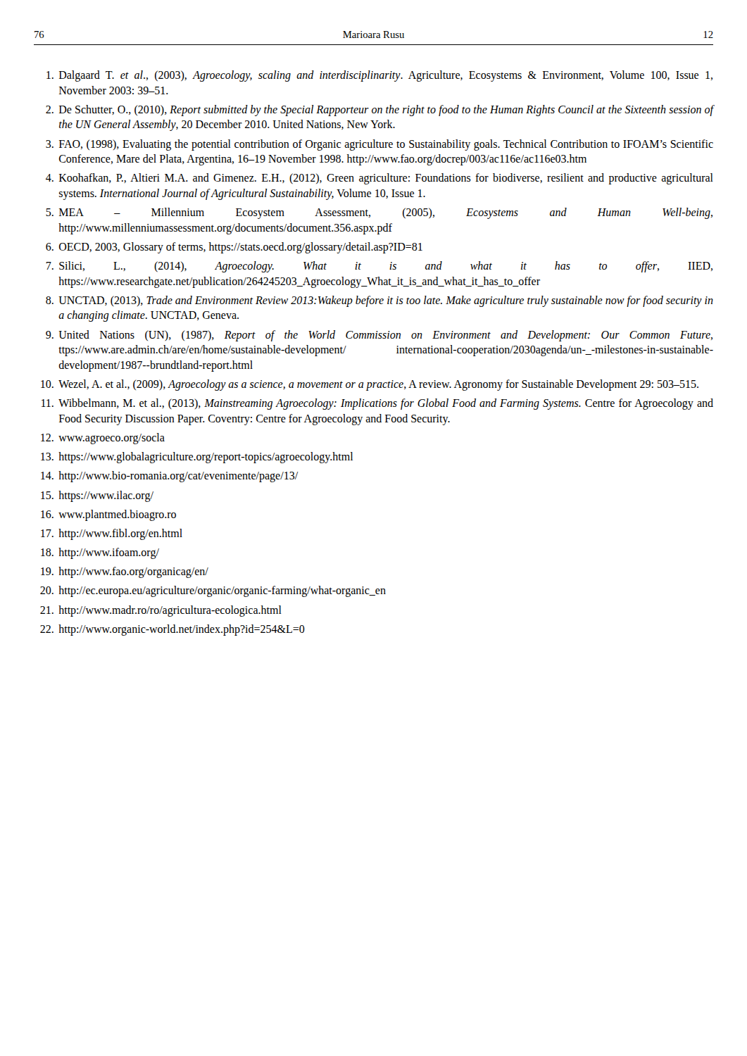76
Marioara Rusu
12
Dalgaard T. et al., (2003), Agroecology, scaling and interdisciplinarity. Agriculture, Ecosystems & Environment, Volume 100, Issue 1, November 2003: 39–51.
De Schutter, O., (2010), Report submitted by the Special Rapporteur on the right to food to the Human Rights Council at the Sixteenth session of the UN General Assembly, 20 December 2010. United Nations, New York.
FAO, (1998), Evaluating the potential contribution of Organic agriculture to Sustainability goals. Technical Contribution to IFOAM’s Scientific Conference, Mare del Plata, Argentina, 16–19 November 1998. http://www.fao.org/docrep/003/ac116e/ac116e03.htm
Koohafkan, P., Altieri M.A. and Gimenez. E.H., (2012), Green agriculture: Foundations for biodiverse, resilient and productive agricultural systems. International Journal of Agricultural Sustainability, Volume 10, Issue 1.
MEA – Millennium Ecosystem Assessment, (2005), Ecosystems and Human Well-being, http://www.millenniumassessment.org/documents/document.356.aspx.pdf
OECD, 2003, Glossary of terms, https://stats.oecd.org/glossary/detail.asp?ID=81
Silici, L., (2014), Agroecology. What it is and what it has to offer, IIED, https://www.researchgate.net/publication/264245203_Agroecology_What_it_is_and_what_it_has_to_offer
UNCTAD, (2013), Trade and Environment Review 2013:Wakeup before it is too late. Make agriculture truly sustainable now for food security in a changing climate. UNCTAD, Geneva.
United Nations (UN), (1987), Report of the World Commission on Environment and Development: Our Common Future, ttps://www.are.admin.ch/are/en/home/sustainable-development/ international-cooperation/2030agenda/un-_-milestones-in-sustainable-development/1987--brundtland-report.html
Wezel, A. et al., (2009), Agroecology as a science, a movement or a practice, A review. Agronomy for Sustainable Development 29: 503–515.
Wibbelmann, M. et al., (2013), Mainstreaming Agroecology: Implications for Global Food and Farming Systems. Centre for Agroecology and Food Security Discussion Paper. Coventry: Centre for Agroecology and Food Security.
www.agroeco.org/socla
https://www.globalagriculture.org/report-topics/agroecology.html
http://www.bio-romania.org/cat/evenimente/page/13/
https://www.ilac.org/
www.plantmed.bioagro.ro
http://www.fibl.org/en.html
http://www.ifoam.org/
http://www.fao.org/organicag/en/
http://ec.europa.eu/agriculture/organic/organic-farming/what-organic_en
http://www.madr.ro/ro/agricultura-ecologica.html
http://www.organic-world.net/index.php?id=254&L=0